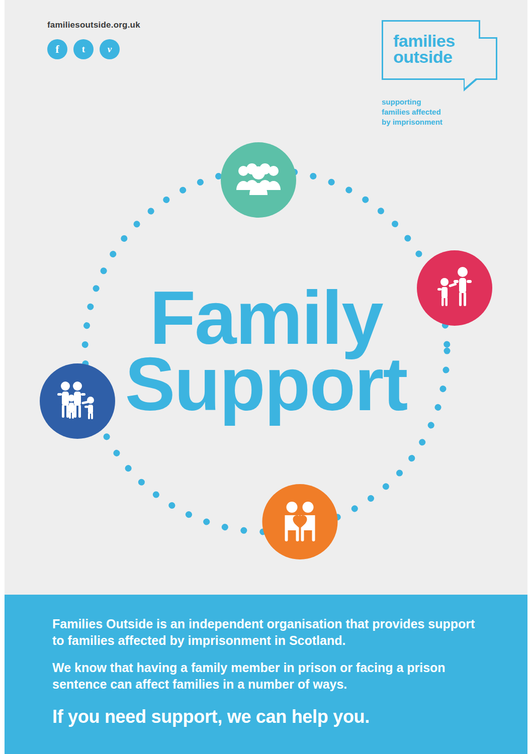familiesoutside.org.uk
f
t
v
families
outside
supporting
families affected
by imprisonment
Family
Support
Families Outside is an independent organisation that provides support to families affected by imprisonment in Scotland.
We know that having a family member in prison or facing a prison sentence can affect families in a number of ways.
If you need support, we can help you.